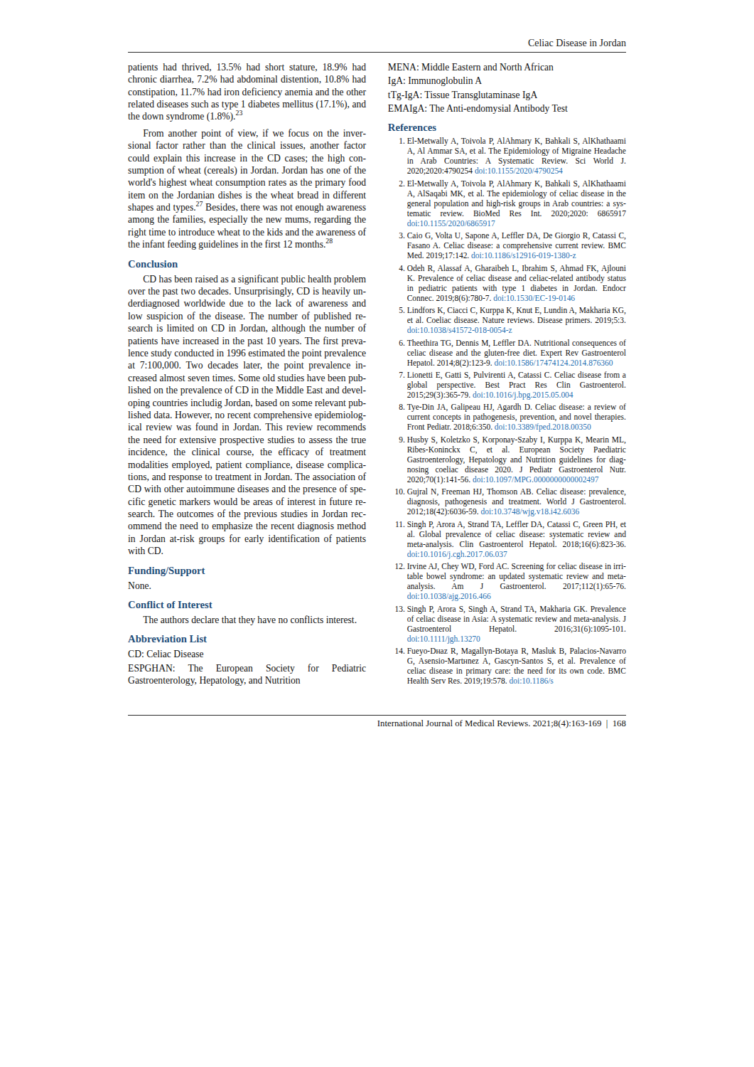Celiac Disease in Jordan
patients had thrived, 13.5% had short stature, 18.9% had chronic diarrhea, 7.2% had abdominal distention, 10.8% had constipation, 11.7% had iron deficiency anemia and the other related diseases such as type 1 diabetes mellitus (17.1%), and the down syndrome (1.8%).23
From another point of view, if we focus on the inversional factor rather than the clinical issues, another factor could explain this increase in the CD cases; the high consumption of wheat (cereals) in Jordan. Jordan has one of the world's highest wheat consumption rates as the primary food item on the Jordanian dishes is the wheat bread in different shapes and types.27 Besides, there was not enough awareness among the families, especially the new mums, regarding the right time to introduce wheat to the kids and the awareness of the infant feeding guidelines in the first 12 months.28
Conclusion
CD has been raised as a significant public health problem over the past two decades. Unsurprisingly, CD is heavily underdiagnosed worldwide due to the lack of awareness and low suspicion of the disease. The number of published research is limited on CD in Jordan, although the number of patients have increased in the past 10 years. The first prevalence study conducted in 1996 estimated the point prevalence at 7:100,000. Two decades later, the point prevalence increased almost seven times. Some old studies have been published on the prevalence of CD in the Middle East and developing countries includig Jordan, based on some relevant published data. However, no recent comprehensive epidemiological review was found in Jordan. This review recommends the need for extensive prospective studies to assess the true incidence, the clinical course, the efficacy of treatment modalities employed, patient compliance, disease complications, and response to treatment in Jordan. The association of CD with other autoimmune diseases and the presence of specific genetic markers would be areas of interest in future research. The outcomes of the previous studies in Jordan recommend the need to emphasize the recent diagnosis method in Jordan at-risk groups for early identification of patients with CD.
Funding/Support
None.
Conflict of Interest
The authors declare that they have no conflicts interest.
Abbreviation List
CD: Celiac Disease
ESPGHAN: The European Society for Pediatric Gastroenterology, Hepatology, and Nutrition
MENA: Middle Eastern and North African
IgA: Immunoglobulin A
tTg-IgA: Tissue Transglutaminase IgA
EMAIgA: The Anti-endomysial Antibody Test
References
El-Metwally A, Toivola P, AlAhmary K, Bahkali S, AlKhathaami A, Al Ammar SA, et al. The Epidemiology of Migraine Headache in Arab Countries: A Systematic Review. Sci World J. 2020;2020:4790254 doi:10.1155/2020/4790254
El-Metwally A, Toivola P, AlAhmary K, Bahkali S, AlKhathaami A, AlSaqabi MK, et al. The epidemiology of celiac disease in the general population and high-risk groups in Arab countries: a systematic review. BioMed Res Int. 2020;2020: 6865917 doi:10.1155/2020/6865917
Caio G, Volta U, Sapone A, Leffler DA, De Giorgio R, Catassi C, Fasano A. Celiac disease: a comprehensive current review. BMC Med. 2019;17:142. doi:10.1186/s12916-019-1380-z
Odeh R, Alassaf A, Gharaibeh L, Ibrahim S, Ahmad FK, Ajlouni K. Prevalence of celiac disease and celiac-related antibody status in pediatric patients with type 1 diabetes in Jordan. Endocr Connec. 2019;8(6):780-7. doi:10.1530/EC-19-0146
Lindfors K, Ciacci C, Kurppa K, Knut E, Lundin A, Makharia KG, et al. Coeliac disease. Nature reviews. Disease primers. 2019;5:3. doi:10.1038/s41572-018-0054-z
Theethira TG, Dennis M, Leffler DA. Nutritional consequences of celiac disease and the gluten-free diet. Expert Rev Gastroenterol Hepatol. 2014;8(2):123-9. doi:10.1586/17474124.2014.876360
Lionetti E, Gatti S, Pulvirenti A, Catassi C. Celiac disease from a global perspective. Best Pract Res Clin Gastroenterol. 2015;29(3):365-79. doi:10.1016/j.bpg.2015.05.004
Tye-Din JA, Galipeau HJ, Agardh D. Celiac disease: a review of current concepts in pathogenesis, prevention, and novel therapies. Front Pediatr. 2018;6:350. doi:10.3389/fped.2018.00350
Husby S, Koletzko S, Korponay-Szaby I, Kurppa K, Mearin ML, Ribes-Koninckx C, et al. European Society Paediatric Gastroenterology, Hepatology and Nutrition guidelines for diagnosing coeliac disease 2020. J Pediatr Gastroenterol Nutr. 2020;70(1):141-56. doi:10.1097/MPG.0000000000002497
Gujral N, Freeman HJ, Thomson AB. Celiac disease: prevalence, diagnosis, pathogenesis and treatment. World J Gastroenterol. 2012;18(42):6036-59. doi:10.3748/wjg.v18.i42.6036
Singh P, Arora A, Strand TA, Leffler DA, Catassi C, Green PH, et al. Global prevalence of celiac disease: systematic review and meta-analysis. Clin Gastroenterol Hepatol. 2018;16(6):823-36. doi:10.1016/j.cgh.2017.06.037
Irvine AJ, Chey WD, Ford AC. Screening for celiac disease in irritable bowel syndrome: an updated systematic review and meta-analysis. Am J Gastroenterol. 2017;112(1):65-76. doi:10.1038/ajg.2016.466
Singh P, Arora S, Singh A, Strand TA, Makharia GK. Prevalence of celiac disease in Asia: A systematic review and meta-analysis. J Gastroenterol Hepatol. 2016;31(6):1095-101. doi:10.1111/jgh.13270
Fueyo-Dнaz R, Magallyn-Botaya R, Masluk B, Palacios-Navarro G, Asensio-Martнnez A, Gascyn-Santos S, et al. Prevalence of celiac disease in primary care: the need for its own code. BMC Health Serv Res. 2019;19:578. doi:10.1186/s
International Journal of Medical Reviews. 2021;8(4):163-169 | 168